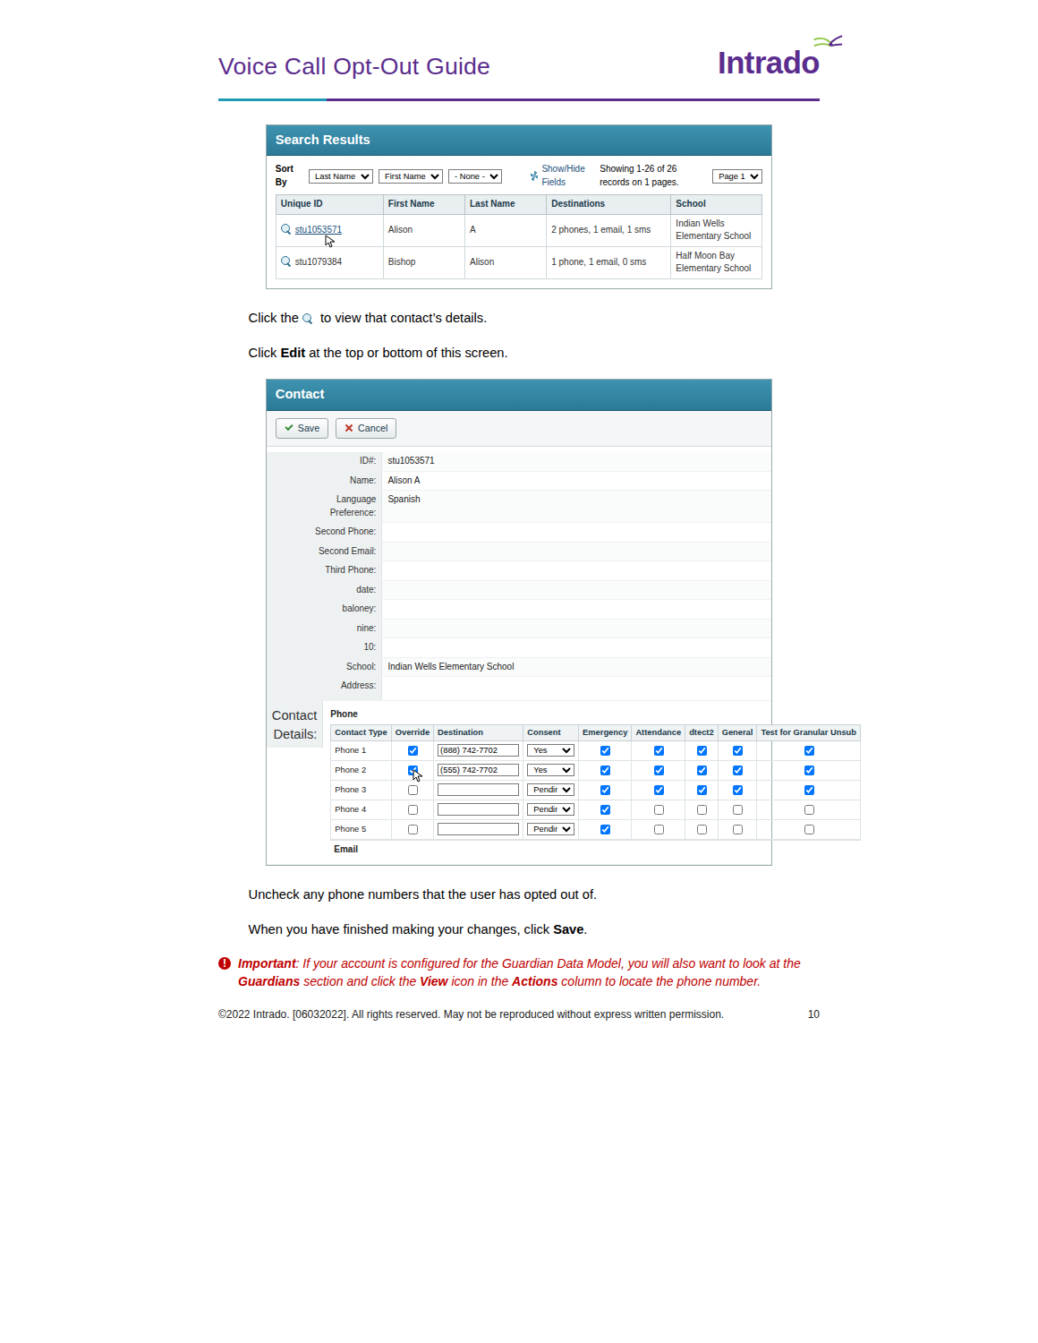Voice Call Opt-Out Guide
Intrado
Search Results
Sort By Last Name First Name - None - Show/Hide Fields Showing 1-26 of 26 records on 1 pages. Page 1
| Unique ID | First Name | Last Name | Destinations | School |
| --- | --- | --- | --- | --- |
| stu1053571 | Alison | A | 2 phones, 1 email, 1 sms | Indian Wells Elementary School |
| stu1079384 | Bishop | Alison | 1 phone, 1 email, 0 sms | Half Moon Bay Elementary School |
Click the to view that contact’s details.
Click Edit at the top or bottom of this screen.
Contact
Save Cancel
ID#:
stu1053571
Name:
Alison A
Language
Preference:
Spanish
Second Phone:
Second Email:
Third Phone:
date:
baloney:
nine:
10:
School:
Indian Wells Elementary School
Address:
Contact Details:
Phone
| Contact Type | Override | Destination | Consent | Emergency | Attendance | dtect2 | General | Test for Granular Unsub |
| --- | --- | --- | --- | --- | --- | --- | --- | --- |
| Phone 1 | | | Yes | | | | | |
| Phone 2 | | | Yes | | | | | |
| Phone 3 | | | Pending | | | | | |
| Phone 4 | | | Pending | | | | | |
| Phone 5 | | | Pending | | | | | |
Email
Uncheck any phone numbers that the user has opted out of.
When you have finished making your changes, click Save.
!
Important: If your account is configured for the Guardian Data Model, you will also want to look at the Guardians section and click the View icon in the Actions column to locate the phone number.
©2022 Intrado. [06032022]. All rights reserved. May not be reproduced without express written permission.
10